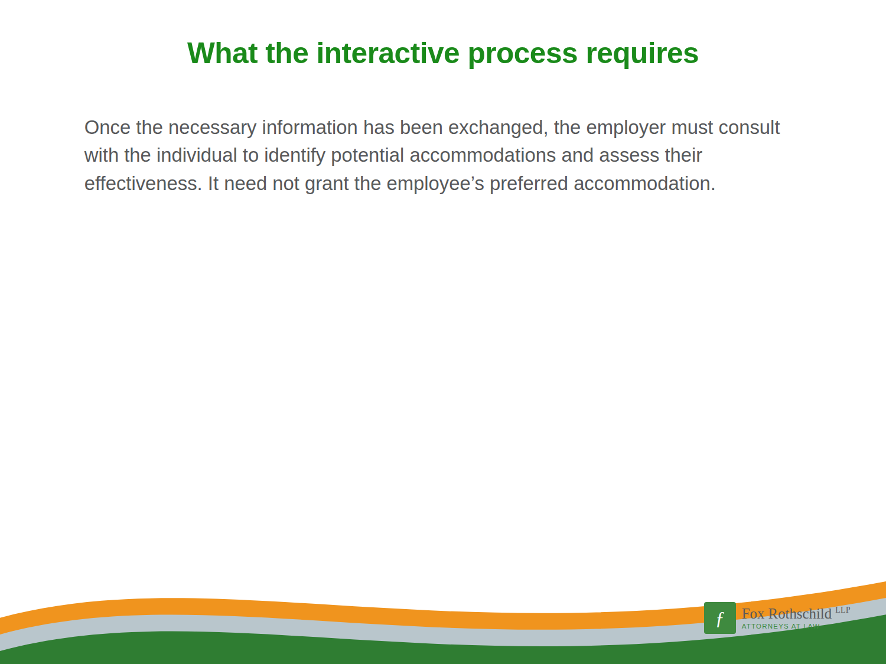What the interactive process requires
Once the necessary information has been exchanged, the employer must consult with the individual to identify potential accommodations and assess their effectiveness. It need not grant the employee’s preferred accommodation.
ƒ
Fox Rothschild LLP
Attorneys at Law